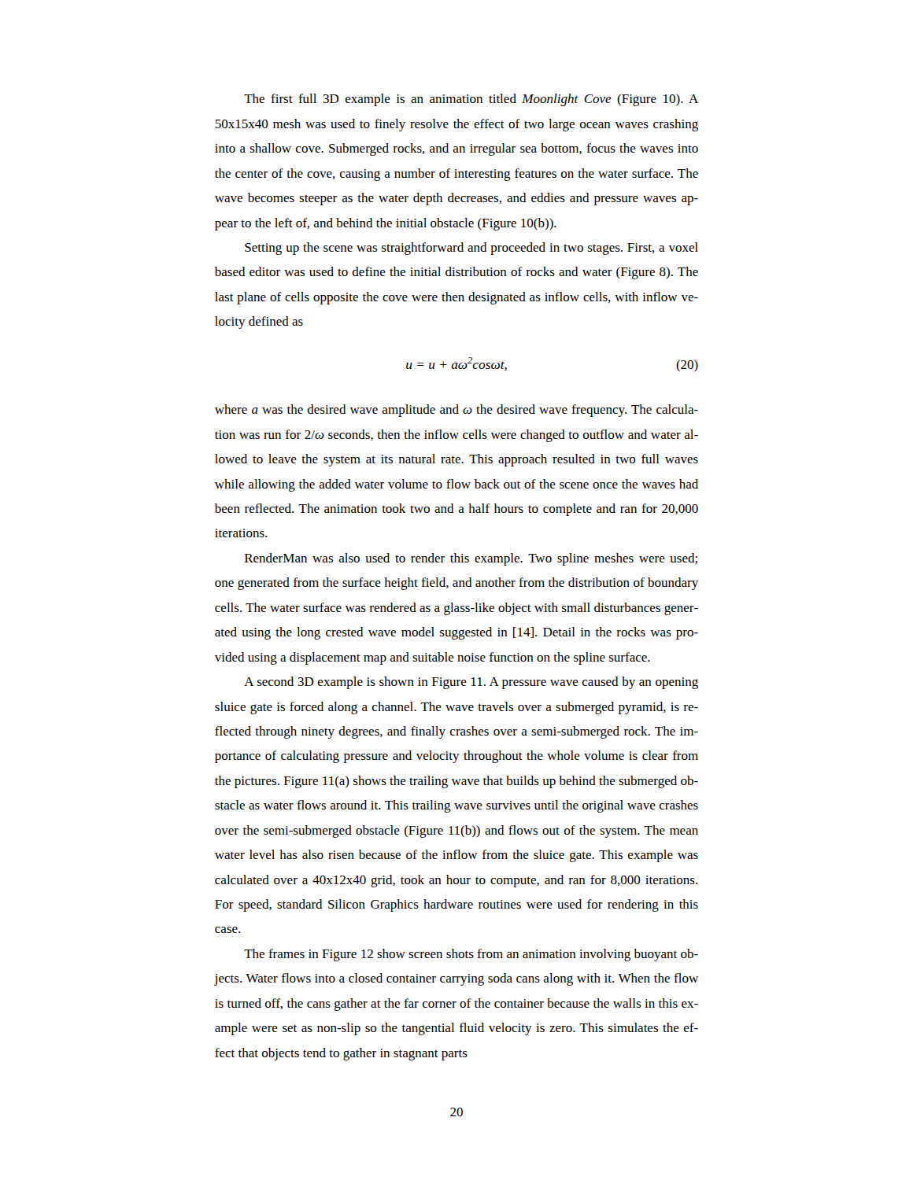The first full 3D example is an animation titled Moonlight Cove (Figure 10). A 50x15x40 mesh was used to finely resolve the effect of two large ocean waves crashing into a shallow cove. Submerged rocks, and an irregular sea bottom, focus the waves into the center of the cove, causing a number of interesting features on the water surface. The wave becomes steeper as the water depth decreases, and eddies and pressure waves appear to the left of, and behind the initial obstacle (Figure 10(b)).
Setting up the scene was straightforward and proceeded in two stages. First, a voxel based editor was used to define the initial distribution of rocks and water (Figure 8). The last plane of cells opposite the cove were then designated as inflow cells, with inflow velocity defined as
u = u + aω2cosωt, (20)
where a was the desired wave amplitude and ω the desired wave frequency. The calculation was run for 2/ω seconds, then the inflow cells were changed to outflow and water allowed to leave the system at its natural rate. This approach resulted in two full waves while allowing the added water volume to flow back out of the scene once the waves had been reflected. The animation took two and a half hours to complete and ran for 20,000 iterations.
RenderMan was also used to render this example. Two spline meshes were used; one generated from the surface height field, and another from the distribution of boundary cells. The water surface was rendered as a glass-like object with small disturbances generated using the long crested wave model suggested in [14]. Detail in the rocks was provided using a displacement map and suitable noise function on the spline surface.
A second 3D example is shown in Figure 11. A pressure wave caused by an opening sluice gate is forced along a channel. The wave travels over a submerged pyramid, is reflected through ninety degrees, and finally crashes over a semi-submerged rock. The importance of calculating pressure and velocity throughout the whole volume is clear from the pictures. Figure 11(a) shows the trailing wave that builds up behind the submerged obstacle as water flows around it. This trailing wave survives until the original wave crashes over the semi-submerged obstacle (Figure 11(b)) and flows out of the system. The mean water level has also risen because of the inflow from the sluice gate. This example was calculated over a 40x12x40 grid, took an hour to compute, and ran for 8,000 iterations. For speed, standard Silicon Graphics hardware routines were used for rendering in this case.
The frames in Figure 12 show screen shots from an animation involving buoyant objects. Water flows into a closed container carrying soda cans along with it. When the flow is turned off, the cans gather at the far corner of the container because the walls in this example were set as non-slip so the tangential fluid velocity is zero. This simulates the effect that objects tend to gather in stagnant parts
20